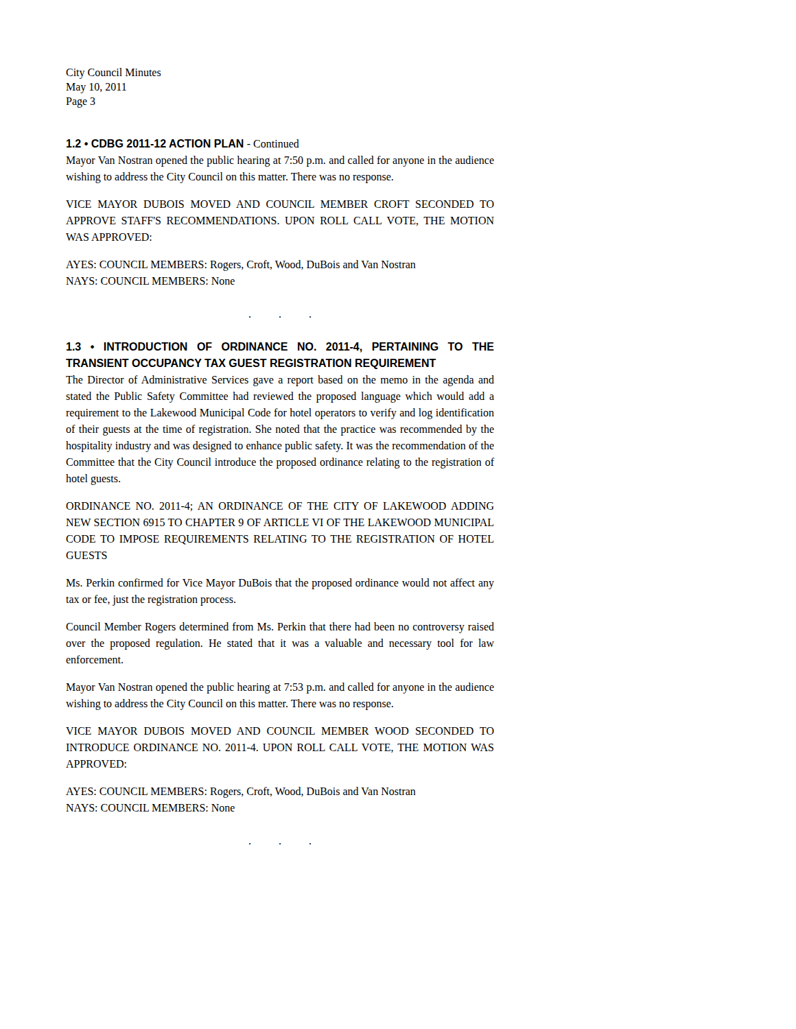City Council Minutes
May 10, 2011
Page 3
1.2 • CDBG 2011-12 ACTION PLAN - Continued
Mayor Van Nostran opened the public hearing at 7:50 p.m. and called for anyone in the audience wishing to address the City Council on this matter. There was no response.
VICE MAYOR DUBOIS MOVED AND COUNCIL MEMBER CROFT SECONDED TO APPROVE STAFF'S RECOMMENDATIONS. UPON ROLL CALL VOTE, THE MOTION WAS APPROVED:
AYES: COUNCIL MEMBERS: Rogers, Croft, Wood, DuBois and Van Nostran
NAYS: COUNCIL MEMBERS: None
...
1.3 • INTRODUCTION OF ORDINANCE NO. 2011-4, PERTAINING TO THE TRANSIENT OCCUPANCY TAX GUEST REGISTRATION REQUIREMENT
The Director of Administrative Services gave a report based on the memo in the agenda and stated the Public Safety Committee had reviewed the proposed language which would add a requirement to the Lakewood Municipal Code for hotel operators to verify and log identification of their guests at the time of registration. She noted that the practice was recommended by the hospitality industry and was designed to enhance public safety. It was the recommendation of the Committee that the City Council introduce the proposed ordinance relating to the registration of hotel guests.
ORDINANCE NO. 2011-4; AN ORDINANCE OF THE CITY OF LAKEWOOD ADDING NEW SECTION 6915 TO CHAPTER 9 OF ARTICLE VI OF THE LAKEWOOD MUNICIPAL CODE TO IMPOSE REQUIREMENTS RELATING TO THE REGISTRATION OF HOTEL GUESTS
Ms. Perkin confirmed for Vice Mayor DuBois that the proposed ordinance would not affect any tax or fee, just the registration process.
Council Member Rogers determined from Ms. Perkin that there had been no controversy raised over the proposed regulation. He stated that it was a valuable and necessary tool for law enforcement.
Mayor Van Nostran opened the public hearing at 7:53 p.m. and called for anyone in the audience wishing to address the City Council on this matter. There was no response.
VICE MAYOR DUBOIS MOVED AND COUNCIL MEMBER WOOD SECONDED TO INTRODUCE ORDINANCE NO. 2011-4. UPON ROLL CALL VOTE, THE MOTION WAS APPROVED:
AYES: COUNCIL MEMBERS: Rogers, Croft, Wood, DuBois and Van Nostran
NAYS: COUNCIL MEMBERS: None
...